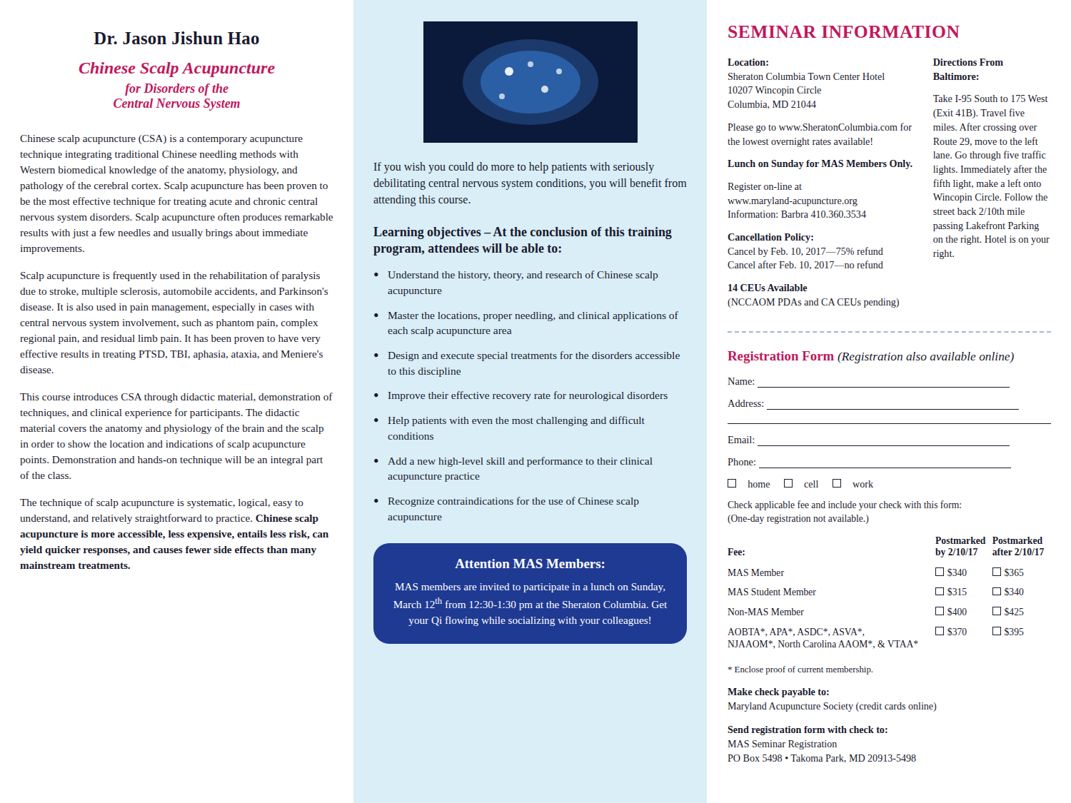Dr. Jason Jishun Hao
Chinese Scalp Acupuncture
for Disorders of the
Central Nervous System
Chinese scalp acupuncture (CSA) is a contemporary acupuncture technique integrating traditional Chinese needling methods with Western biomedical knowledge of the anatomy, physiology, and pathology of the cerebral cortex. Scalp acupuncture has been proven to be the most effective technique for treating acute and chronic central nervous system disorders. Scalp acupuncture often produces remarkable results with just a few needles and usually brings about immediate improvements.
Scalp acupuncture is frequently used in the rehabilitation of paralysis due to stroke, multiple sclerosis, automobile accidents, and Parkinson's disease. It is also used in pain management, especially in cases with central nervous system involvement, such as phantom pain, complex regional pain, and residual limb pain. It has been proven to have very effective results in treating PTSD, TBI, aphasia, ataxia, and Meniere's disease.
This course introduces CSA through didactic material, demonstration of techniques, and clinical experience for participants. The didactic material covers the anatomy and physiology of the brain and the scalp in order to show the location and indications of scalp acupuncture points. Demonstration and hands-on technique will be an integral part of the class.
The technique of scalp acupuncture is systematic, logical, easy to understand, and relatively straightforward to practice. Chinese scalp acupuncture is more accessible, less expensive, entails less risk, can yield quicker responses, and causes fewer side effects than many mainstream treatments.
If you wish you could do more to help patients with seriously debilitating central nervous system conditions, you will benefit from attending this course.
Learning objectives – At the conclusion of this training program, attendees will be able to:
Understand the history, theory, and research of Chinese scalp acupuncture
Master the locations, proper needling, and clinical applications of each scalp acupuncture area
Design and execute special treatments for the disorders accessible to this discipline
Improve their effective recovery rate for neurological disorders
Help patients with even the most challenging and difficult conditions
Add a new high-level skill and performance to their clinical acupuncture practice
Recognize contraindications for the use of Chinese scalp acupuncture
Attention MAS Members:
MAS members are invited to participate in a lunch on Sunday, March 12th from 12:30-1:30 pm at the Sheraton Columbia. Get your Qi flowing while socializing with your colleagues!
SEMINAR INFORMATION
Location:
Sheraton Columbia Town Center Hotel
10207 Wincopin Circle
Columbia, MD 21044
Please go to www.SheratonColumbia.com for the lowest overnight rates available!
Lunch on Sunday for MAS Members Only.
Register on-line at
www.maryland-acupuncture.org
Information: Barbra 410.360.3534
Cancellation Policy:
Cancel by Feb. 10, 2017—75% refund
Cancel after Feb. 10, 2017—no refund
14 CEUs Available
(NCCAOM PDAs and CA CEUs pending)
Directions From Baltimore:
Take I-95 South to 175 West (Exit 41B). Travel five miles. After crossing over Route 29, move to the left lane. Go through five traffic lights. Immediately after the fifth light, make a left onto Wincopin Circle. Follow the street back 2/10th mile passing Lakefront Parking on the right. Hotel is on your right.
Registration Form (Registration also available online)
Name:
Address:
Email:
Phone:
home cell work
Check applicable fee and include your check with this form:
(One-day registration not available.)
| Fee: | Postmarked by 2/10/17 | Postmarked after 2/10/17 |
| --- | --- | --- |
| MAS Member | $340 | $365 |
| MAS Student Member | $315 | $340 |
| Non-MAS Member | $400 | $425 |
| AOBTA*, APA*, ASDC*, ASVA*, NJAAOM*, North Carolina AAOM*, & VTAA* | $370 | $395 |
* Enclose proof of current membership.
Make check payable to: Maryland Acupuncture Society (credit cards online)
Send registration form with check to: MAS Seminar Registration
PO Box 5498 • Takoma Park, MD 20913-5498